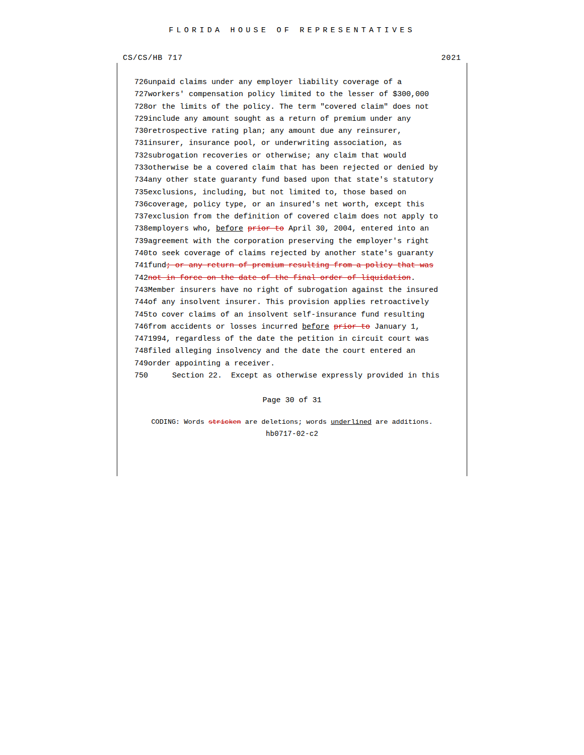FLORIDA HOUSE OF REPRESENTATIVES
CS/CS/HB 717 2021
| 726 | unpaid claims under any employer liability coverage of a |
| 727 | workers' compensation policy limited to the lesser of $300,000 |
| 728 | or the limits of the policy. The term "covered claim" does not |
| 729 | include any amount sought as a return of premium under any |
| 730 | retrospective rating plan; any amount due any reinsurer, |
| 731 | insurer, insurance pool, or underwriting association, as |
| 732 | subrogation recoveries or otherwise; any claim that would |
| 733 | otherwise be a covered claim that has been rejected or denied by |
| 734 | any other state guaranty fund based upon that state's statutory |
| 735 | exclusions, including, but not limited to, those based on |
| 736 | coverage, policy type, or an insured's net worth, except this |
| 737 | exclusion from the definition of covered claim does not apply to |
| 738 | employers who, before prior to April 30, 2004, entered into an |
| 739 | agreement with the corporation preserving the employer's right |
| 740 | to seek coverage of claims rejected by another state's guaranty |
| 741 | fund ; or any return of premium resulting from a policy that was |
| 742 | not in force on the date of the final order of liquidation . |
| 743 | Member insurers have no right of subrogation against the insured |
| 744 | of any insolvent insurer. This provision applies retroactively |
| 745 | to cover claims of an insolvent self-insurance fund resulting |
| 746 | from accidents or losses incurred before prior to January 1, |
| 747 | 1994, regardless of the date the petition in circuit court was |
| 748 | filed alleging insolvency and the date the court entered an |
| 749 | order appointing a receiver. |
| 750 | Section 22. Except as otherwise expressly provided in this |
Page 30 of 31
CODING: Words stricken are deletions; words underlined are additions.
hb0717-02-c2